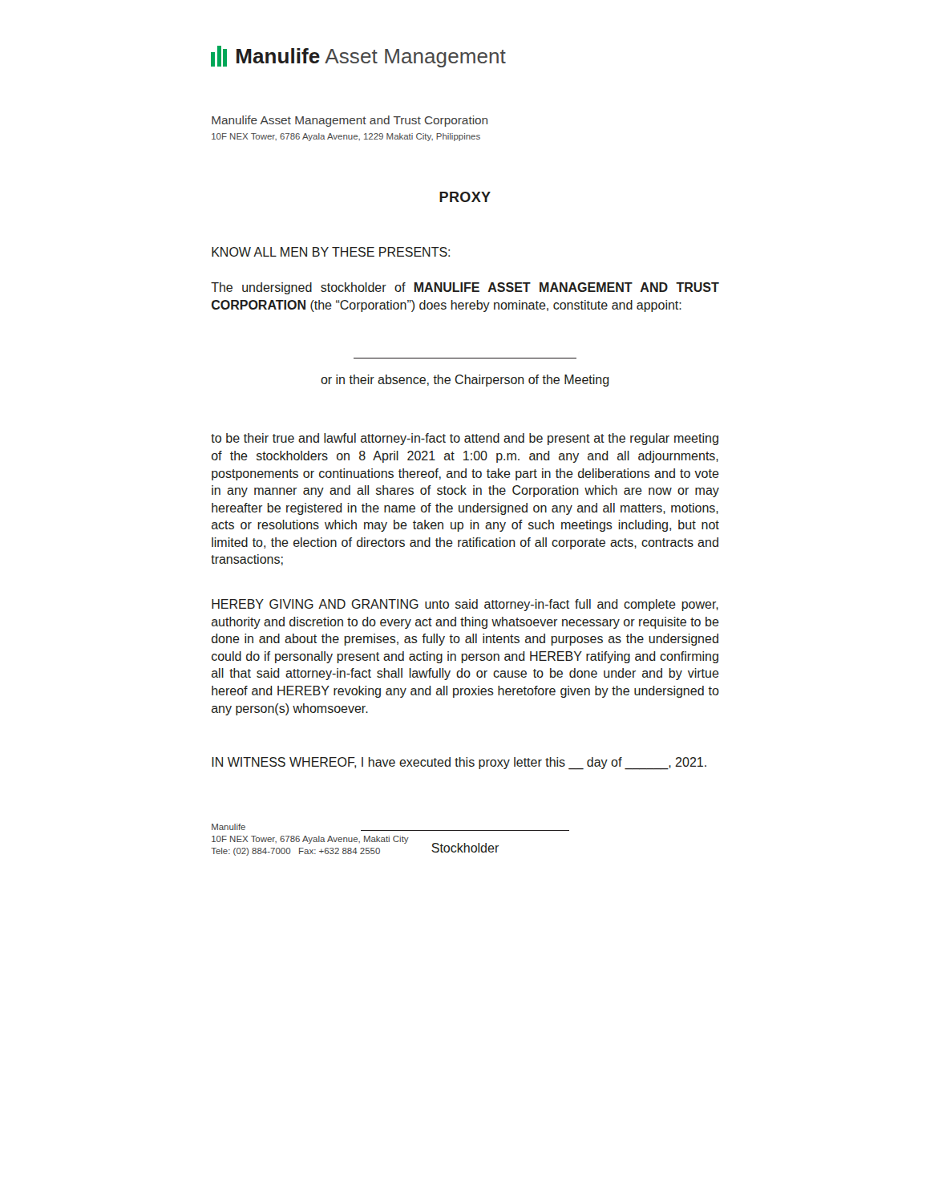Manulife Asset Management
Manulife Asset Management and Trust Corporation
10F NEX Tower, 6786 Ayala Avenue, 1229 Makati City, Philippines
PROXY
KNOW ALL MEN BY THESE PRESENTS:
The undersigned stockholder of MANULIFE ASSET MANAGEMENT AND TRUST CORPORATION (the “Corporation”) does hereby nominate, constitute and appoint:
or in their absence, the Chairperson of the Meeting
to be their true and lawful attorney-in-fact to attend and be present at the regular meeting of the stockholders on 8 April 2021 at 1:00 p.m. and any and all adjournments, postponements or continuations thereof, and to take part in the deliberations and to vote in any manner any and all shares of stock in the Corporation which are now or may hereafter be registered in the name of the undersigned on any and all matters, motions, acts or resolutions which may be taken up in any of such meetings including, but not limited to, the election of directors and the ratification of all corporate acts, contracts and transactions;
HEREBY GIVING AND GRANTING unto said attorney-in-fact full and complete power, authority and discretion to do every act and thing whatsoever necessary or requisite to be done in and about the premises, as fully to all intents and purposes as the undersigned could do if personally present and acting in person and HEREBY ratifying and confirming all that said attorney-in-fact shall lawfully do or cause to be done under and by virtue hereof and HEREBY revoking any and all proxies heretofore given by the undersigned to any person(s) whomsoever.
IN WITNESS WHEREOF, I have executed this proxy letter this __ day of ______, 2021.
Stockholder
Manulife
10F NEX Tower, 6786 Ayala Avenue, Makati City
Tele: (02) 884-7000 Fax: +632 884 2550